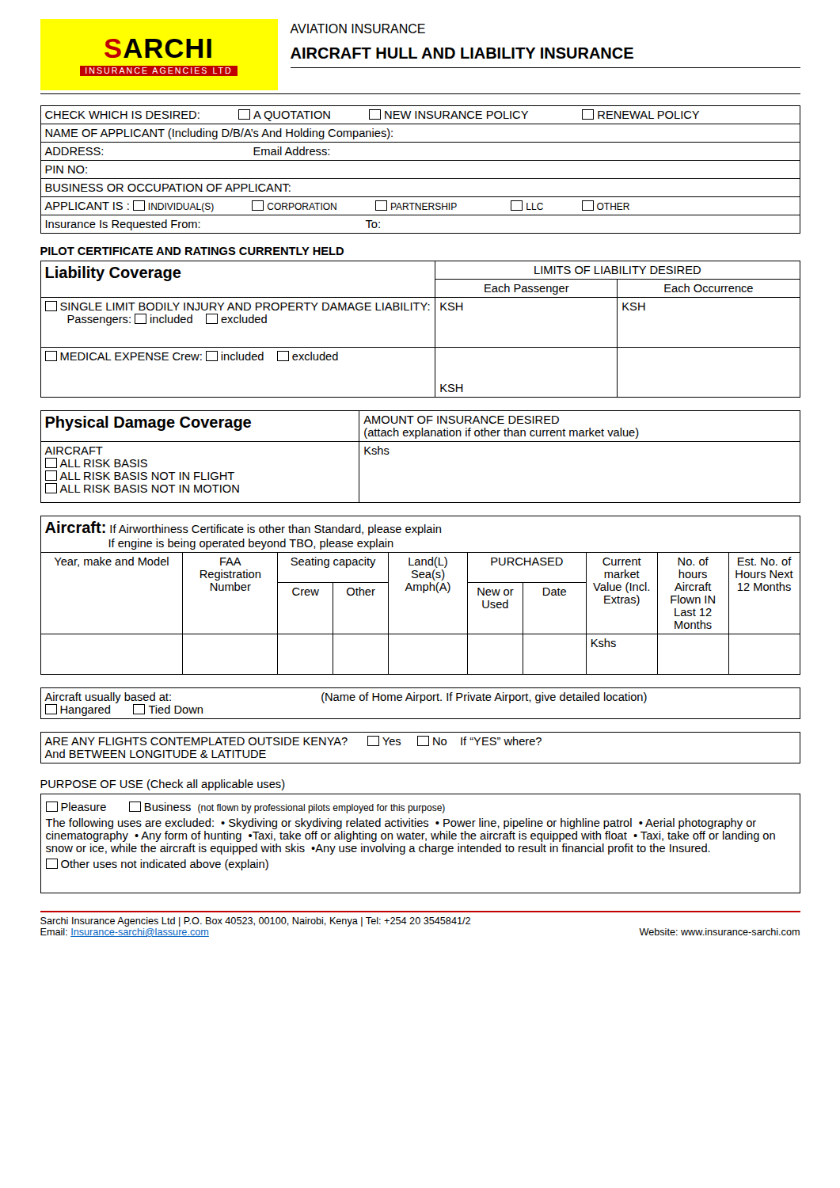SARCHI
INSURANCE AGENCIES LTD
AVIATION INSURANCE
AIRCRAFT HULL AND LIABILITY INSURANCE
| CHECK WHICH IS DESIRED: A QUOTATION NEW INSURANCE POLICY RENEWAL POLICY |
| NAME OF APPLICANT (Including D/B/A’s And Holding Companies): |
| ADDRESS: Email Address: |
| PIN NO: |
| BUSINESS OR OCCUPATION OF APPLICANT: |
| APPLICANT IS : INDIVIDUAL(S) CORPORATION PARTNERSHIP LLC OTHER |
| Insurance Is Requested From: To: |
PILOT CERTIFICATE AND RATINGS CURRENTLY HELD
| Liability Coverage | LIMITS OF LIABILITY DESIRED |
| Each Passenger | Each Occurrence |
| SINGLE LIMIT BODILY INJURY AND PROPERTY DAMAGE LIABILITY: Passengers: included excluded | KSH | KSH |
| MEDICAL EXPENSE Crew: included excluded | KSH | |
| Physical Damage Coverage | AMOUNT OF INSURANCE DESIRED (attach explanation if other than current market value) |
| AIRCRAFT ALL RISK BASIS ALL RISK BASIS NOT IN FLIGHT ALL RISK BASIS NOT IN MOTION | Kshs |
| Aircraft: If Airworthiness Certificate is other than Standard, please explain If engine is being operated beyond TBO, please explain |
| Year, make and Model | FAA Registration Number | Seating capacity | Land(L) Sea(s) Amph(A) | PURCHASED | Current market Value (Incl. Extras) | No. of hours Aircraft Flown IN Last 12 Months | Est. No. of Hours Next 12 Months |
| Crew | Other | New or Used | Date |
| | | | | | | | Kshs | | |
| Aircraft usually based at: (Name of Home Airport. If Private Airport, give detailed location) Hangared Tied Down |
| ARE ANY FLIGHTS CONTEMPLATED OUTSIDE KENYA? Yes No If “YES” where? And BETWEEN LONGITUDE & LATITUDE |
PURPOSE OF USE (Check all applicable uses)
Pleasure Business (not flown by professional pilots employed for this purpose)
The following uses are excluded: • Skydiving or skydiving related activities • Power line, pipeline or highline patrol • Aerial photography or cinematography • Any form of hunting •Taxi, take off or alighting on water, while the aircraft is equipped with float • Taxi, take off or landing on snow or ice, while the aircraft is equipped with skis •Any use involving a charge intended to result in financial profit to the Insured.
Other uses not indicated above (explain)
Sarchi Insurance Agencies Ltd | P.O. Box 40523, 00100, Nairobi, Kenya | Tel: +254 20 3545841/2
Email: Insurance-sarchi@lassure.com
Website: www.insurance-sarchi.com